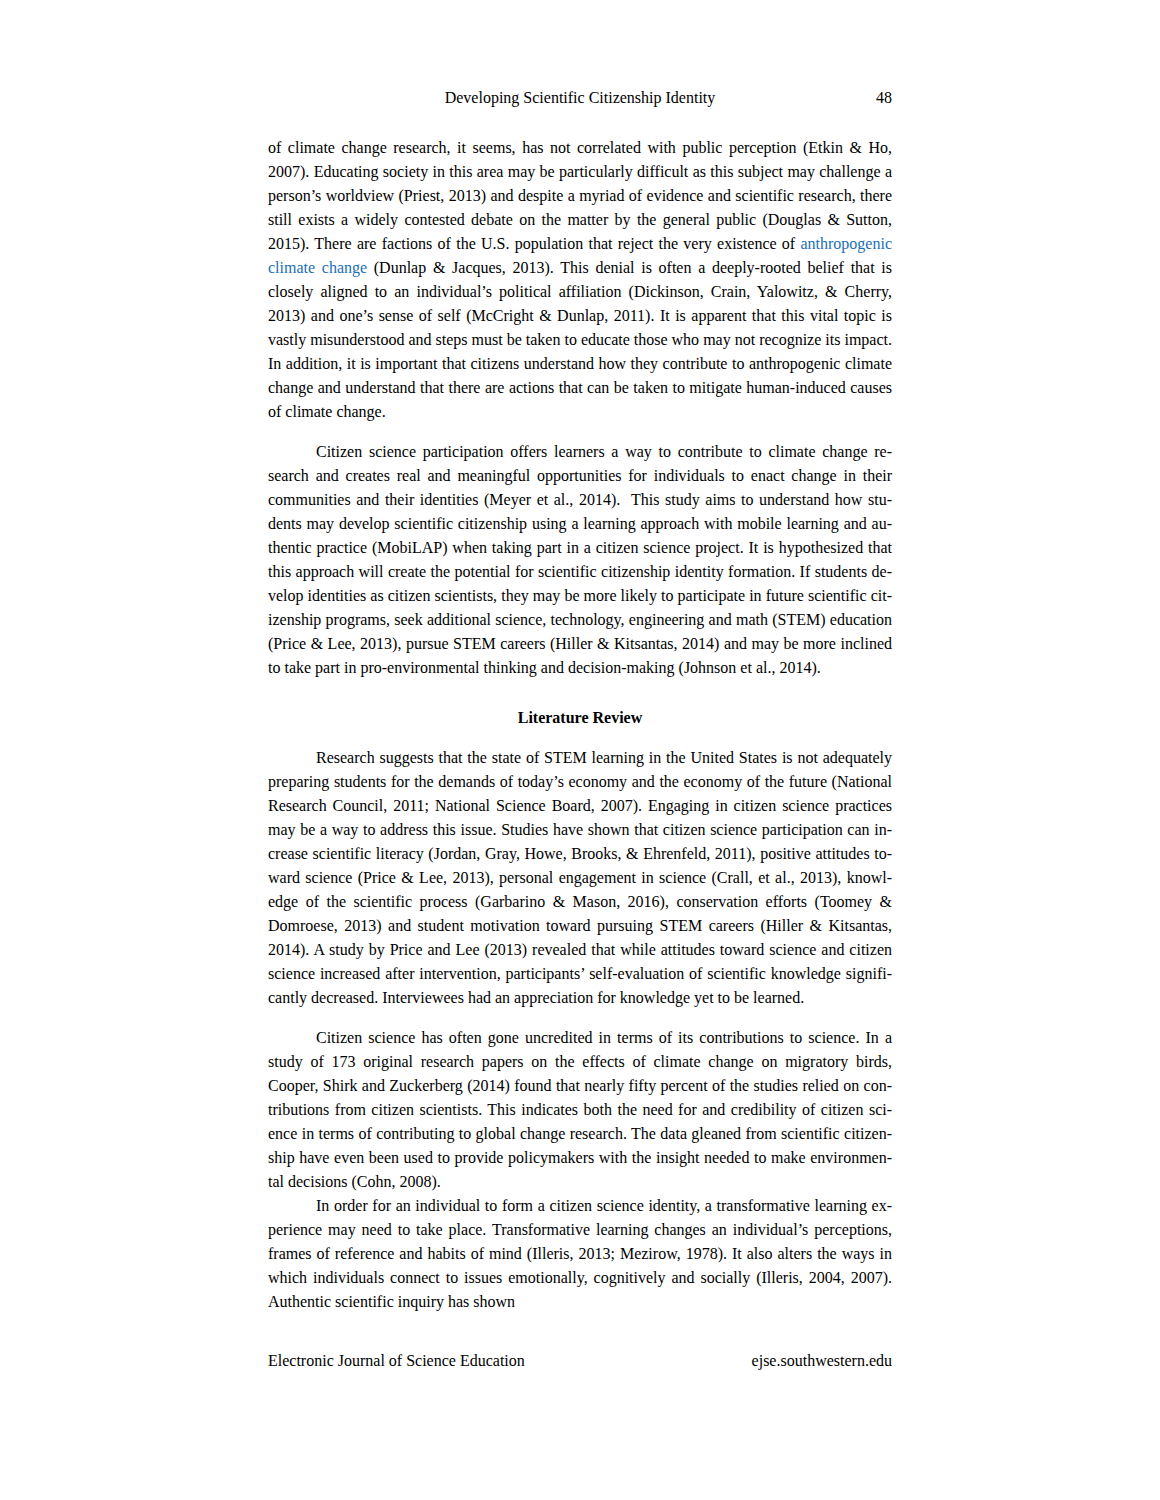Developing Scientific Citizenship Identity 48
of climate change research, it seems, has not correlated with public perception (Etkin & Ho, 2007). Educating society in this area may be particularly difficult as this subject may challenge a person’s worldview (Priest, 2013) and despite a myriad of evidence and scientific research, there still exists a widely contested debate on the matter by the general public (Douglas & Sutton, 2015). There are factions of the U.S. population that reject the very existence of anthropogenic climate change (Dunlap & Jacques, 2013). This denial is often a deeply-rooted belief that is closely aligned to an individual’s political affiliation (Dickinson, Crain, Yalowitz, & Cherry, 2013) and one’s sense of self (McCright & Dunlap, 2011). It is apparent that this vital topic is vastly misunderstood and steps must be taken to educate those who may not recognize its impact. In addition, it is important that citizens understand how they contribute to anthropogenic climate change and understand that there are actions that can be taken to mitigate human-induced causes of climate change.
Citizen science participation offers learners a way to contribute to climate change research and creates real and meaningful opportunities for individuals to enact change in their communities and their identities (Meyer et al., 2014). This study aims to understand how students may develop scientific citizenship using a learning approach with mobile learning and authentic practice (MobiLAP) when taking part in a citizen science project. It is hypothesized that this approach will create the potential for scientific citizenship identity formation. If students develop identities as citizen scientists, they may be more likely to participate in future scientific citizenship programs, seek additional science, technology, engineering and math (STEM) education (Price & Lee, 2013), pursue STEM careers (Hiller & Kitsantas, 2014) and may be more inclined to take part in pro-environmental thinking and decision-making (Johnson et al., 2014).
Literature Review
Research suggests that the state of STEM learning in the United States is not adequately preparing students for the demands of today’s economy and the economy of the future (National Research Council, 2011; National Science Board, 2007). Engaging in citizen science practices may be a way to address this issue. Studies have shown that citizen science participation can increase scientific literacy (Jordan, Gray, Howe, Brooks, & Ehrenfeld, 2011), positive attitudes toward science (Price & Lee, 2013), personal engagement in science (Crall, et al., 2013), knowledge of the scientific process (Garbarino & Mason, 2016), conservation efforts (Toomey & Domroese, 2013) and student motivation toward pursuing STEM careers (Hiller & Kitsantas, 2014). A study by Price and Lee (2013) revealed that while attitudes toward science and citizen science increased after intervention, participants’ self-evaluation of scientific knowledge significantly decreased. Interviewees had an appreciation for knowledge yet to be learned.
Citizen science has often gone uncredited in terms of its contributions to science. In a study of 173 original research papers on the effects of climate change on migratory birds, Cooper, Shirk and Zuckerberg (2014) found that nearly fifty percent of the studies relied on contributions from citizen scientists. This indicates both the need for and credibility of citizen science in terms of contributing to global change research. The data gleaned from scientific citizenship have even been used to provide policymakers with the insight needed to make environmental decisions (Cohn, 2008).
In order for an individual to form a citizen science identity, a transformative learning experience may need to take place. Transformative learning changes an individual’s perceptions, frames of reference and habits of mind (Illeris, 2013; Mezirow, 1978). It also alters the ways in which individuals connect to issues emotionally, cognitively and socially (Illeris, 2004, 2007). Authentic scientific inquiry has shown
Electronic Journal of Science Education ejse.southwestern.edu